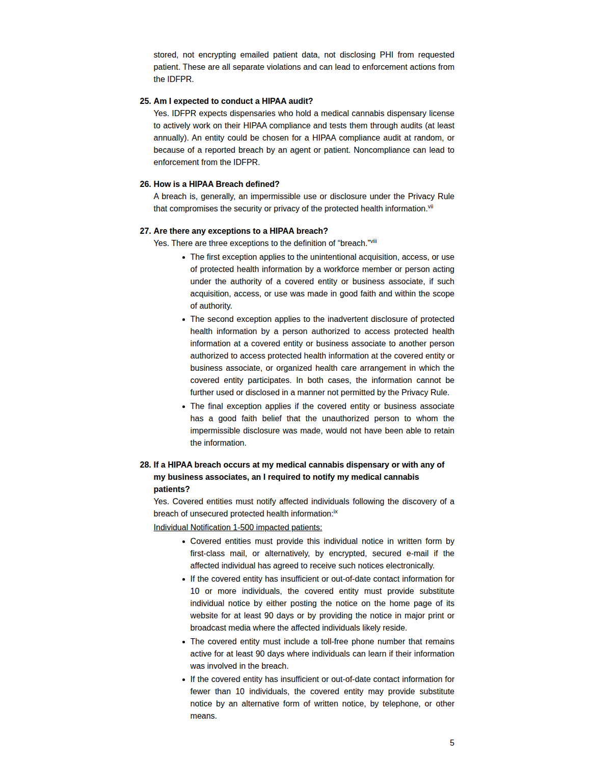stored, not encrypting emailed patient data, not disclosing PHI from requested patient. These are all separate violations and can lead to enforcement actions from the IDFPR.
Am I expected to conduct a HIPAA audit? Yes. IDFPR expects dispensaries who hold a medical cannabis dispensary license to actively work on their HIPAA compliance and tests them through audits (at least annually). An entity could be chosen for a HIPAA compliance audit at random, or because of a reported breach by an agent or patient. Noncompliance can lead to enforcement from the IDFPR.
How is a HIPAA Breach defined? A breach is, generally, an impermissible use or disclosure under the Privacy Rule that compromises the security or privacy of the protected health information.vii
Are there any exceptions to a HIPAA breach? Yes. There are three exceptions to the definition of “breach.”viii
The first exception applies to the unintentional acquisition, access, or use of protected health information by a workforce member or person acting under the authority of a covered entity or business associate, if such acquisition, access, or use was made in good faith and within the scope of authority.
The second exception applies to the inadvertent disclosure of protected health information by a person authorized to access protected health information at a covered entity or business associate to another person authorized to access protected health information at the covered entity or business associate, or organized health care arrangement in which the covered entity participates. In both cases, the information cannot be further used or disclosed in a manner not permitted by the Privacy Rule.
The final exception applies if the covered entity or business associate has a good faith belief that the unauthorized person to whom the impermissible disclosure was made, would not have been able to retain the information.
If a HIPAA breach occurs at my medical cannabis dispensary or with any of my business associates, an I required to notify my medical cannabis patients? Yes. Covered entities must notify affected individuals following the discovery of a breach of unsecured protected health information:ix Individual Notification 1-500 impacted patients:
Covered entities must provide this individual notice in written form by first-class mail, or alternatively, by encrypted, secured e-mail if the affected individual has agreed to receive such notices electronically.
If the covered entity has insufficient or out-of-date contact information for 10 or more individuals, the covered entity must provide substitute individual notice by either posting the notice on the home page of its website for at least 90 days or by providing the notice in major print or broadcast media where the affected individuals likely reside.
The covered entity must include a toll-free phone number that remains active for at least 90 days where individuals can learn if their information was involved in the breach.
If the covered entity has insufficient or out-of-date contact information for fewer than 10 individuals, the covered entity may provide substitute notice by an alternative form of written notice, by telephone, or other means.
5